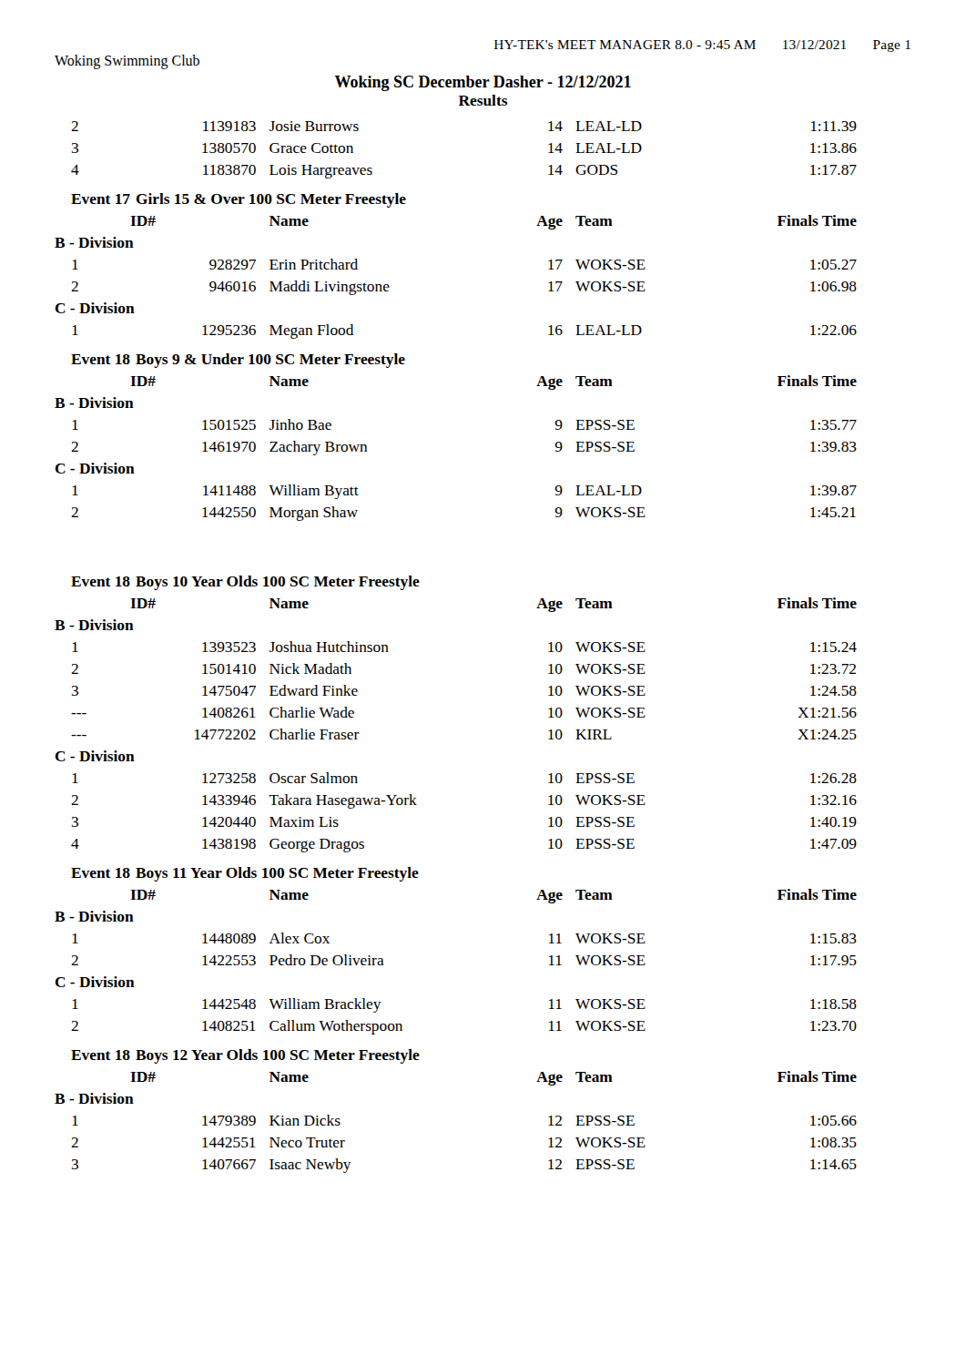Woking Swimming Club
HY-TEK's MEET MANAGER 8.0 - 9:45 AM 13/12/2021 Page 1
Woking SC December Dasher - 12/12/2021
Results
| 2 | 1139183 | Josie Burrows | 14 | LEAL-LD | 1:11.39 |
| 3 | 1380570 | Grace Cotton | 14 | LEAL-LD | 1:13.86 |
| 4 | 1183870 | Lois Hargreaves | 14 | GODS | 1:17.87 |
| Event 17 | Girls 15 & Over 100 SC Meter Freestyle | |
| | ID# | Name | Age | Team | Finals Time |
| B - Division |
| 1 | 928297 | Erin Pritchard | 17 | WOKS-SE | 1:05.27 |
| 2 | 946016 | Maddi Livingstone | 17 | WOKS-SE | 1:06.98 |
| C - Division |
| 1 | 1295236 | Megan Flood | 16 | LEAL-LD | 1:22.06 |
| Event 18 | Boys 9 & Under 100 SC Meter Freestyle | |
| | ID# | Name | Age | Team | Finals Time |
| B - Division |
| 1 | 1501525 | Jinho Bae | 9 | EPSS-SE | 1:35.77 |
| 2 | 1461970 | Zachary Brown | 9 | EPSS-SE | 1:39.83 |
| C - Division |
| 1 | 1411488 | William Byatt | 9 | LEAL-LD | 1:39.87 |
| 2 | 1442550 | Morgan Shaw | 9 | WOKS-SE | 1:45.21 |
| Event 18 | Boys 10 Year Olds 100 SC Meter Freestyle | |
| | ID# | Name | Age | Team | Finals Time |
| B - Division |
| 1 | 1393523 | Joshua Hutchinson | 10 | WOKS-SE | 1:15.24 |
| 2 | 1501410 | Nick Madath | 10 | WOKS-SE | 1:23.72 |
| 3 | 1475047 | Edward Finke | 10 | WOKS-SE | 1:24.58 |
| --- | 1408261 | Charlie Wade | 10 | WOKS-SE | X1:21.56 |
| --- | 14772202 | Charlie Fraser | 10 | KIRL | X1:24.25 |
| C - Division |
| 1 | 1273258 | Oscar Salmon | 10 | EPSS-SE | 1:26.28 |
| 2 | 1433946 | Takara Hasegawa-York | 10 | WOKS-SE | 1:32.16 |
| 3 | 1420440 | Maxim Lis | 10 | EPSS-SE | 1:40.19 |
| 4 | 1438198 | George Dragos | 10 | EPSS-SE | 1:47.09 |
| Event 18 | Boys 11 Year Olds 100 SC Meter Freestyle | |
| | ID# | Name | Age | Team | Finals Time |
| B - Division |
| 1 | 1448089 | Alex Cox | 11 | WOKS-SE | 1:15.83 |
| 2 | 1422553 | Pedro De Oliveira | 11 | WOKS-SE | 1:17.95 |
| C - Division |
| 1 | 1442548 | William Brackley | 11 | WOKS-SE | 1:18.58 |
| 2 | 1408251 | Callum Wotherspoon | 11 | WOKS-SE | 1:23.70 |
| Event 18 | Boys 12 Year Olds 100 SC Meter Freestyle | |
| | ID# | Name | Age | Team | Finals Time |
| B - Division |
| 1 | 1479389 | Kian Dicks | 12 | EPSS-SE | 1:05.66 |
| 2 | 1442551 | Neco Truter | 12 | WOKS-SE | 1:08.35 |
| 3 | 1407667 | Isaac Newby | 12 | EPSS-SE | 1:14.65 |